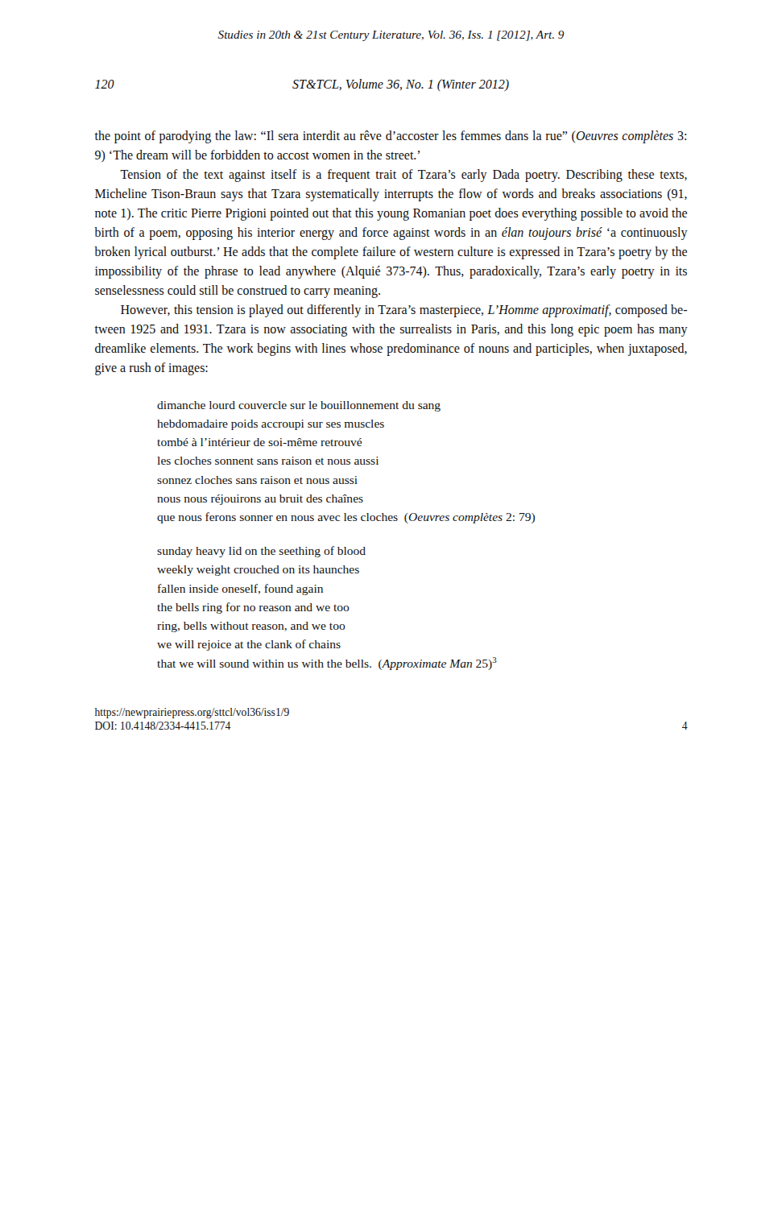Studies in 20th & 21st Century Literature, Vol. 36, Iss. 1 [2012], Art. 9
120 ST&TCL, Volume 36, No. 1 (Winter 2012)
the point of parodying the law: “Il sera interdit au rêve d’accoster les femmes dans la rue” (Oeuvres complètes 3: 9) ‘The dream will be forbidden to accost women in the street.’
Tension of the text against itself is a frequent trait of Tzara’s early Dada poetry. Describing these texts, Micheline Tison-Braun says that Tzara systematically interrupts the flow of words and breaks associations (91, note 1). The critic Pierre Prigioni pointed out that this young Romanian poet does everything possible to avoid the birth of a poem, opposing his interior energy and force against words in an élan toujours brisé ‘a continuously broken lyrical outburst.’ He adds that the complete failure of western culture is expressed in Tzara’s poetry by the impossibility of the phrase to lead anywhere (Alquié 373-74). Thus, paradoxically, Tzara’s early poetry in its senselessness could still be construed to carry meaning.
However, this tension is played out differently in Tzara’s masterpiece, L’Homme approximatif, composed between 1925 and 1931. Tzara is now associating with the surrealists in Paris, and this long epic poem has many dreamlike elements. The work begins with lines whose predominance of nouns and participles, when juxtaposed, give a rush of images:
dimanche lourd couvercle sur le bouillonnement du sang
hebdomadaire poids accroupi sur ses muscles
tombé à l’intérieur de soi-même retrouvé
les cloches sonnent sans raison et nous aussi
sonnez cloches sans raison et nous aussi
nous nous réjouirons au bruit des chaînes
que nous ferons sonner en nous avec les cloches (Oeuvres complètes 2: 79)
sunday heavy lid on the seething of blood
weekly weight crouched on its haunches
fallen inside oneself, found again
the bells ring for no reason and we too
ring, bells without reason, and we too
we will rejoice at the clank of chains
that we will sound within us with the bells. (Approximate Man 25)3
https://newprairiepress.org/sttcl/vol36/iss1/9
DOI: 10.4148/2334-4415.1774
4